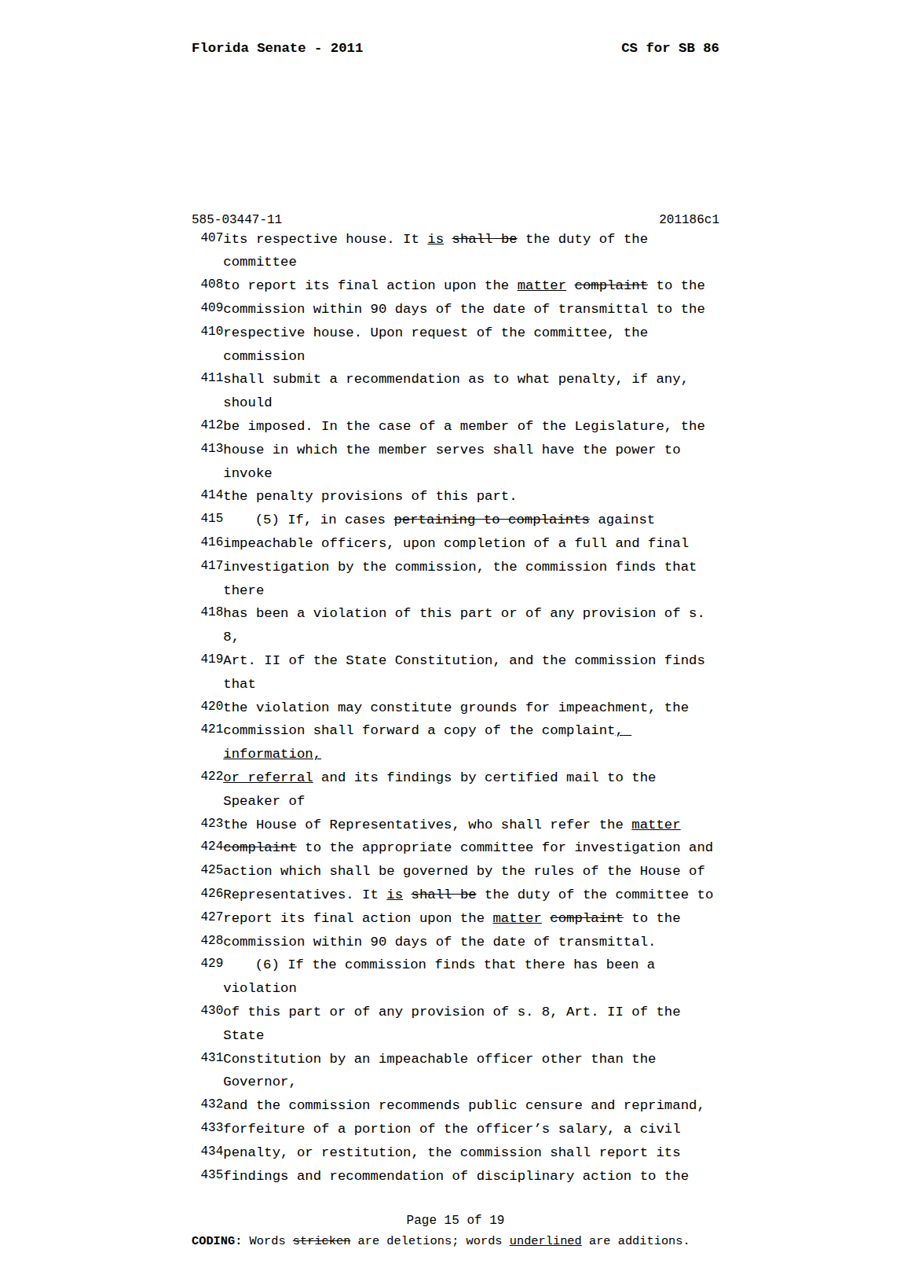Florida Senate - 2011 CS for SB 86
585-03447-11 201186c1
| 407 | its respective house. It is shall be the duty of the committee |
| 408 | to report its final action upon the matter complaint to the |
| 409 | commission within 90 days of the date of transmittal to the |
| 410 | respective house. Upon request of the committee, the commission |
| 411 | shall submit a recommendation as to what penalty, if any, should |
| 412 | be imposed. In the case of a member of the Legislature, the |
| 413 | house in which the member serves shall have the power to invoke |
| 414 | the penalty provisions of this part. |
| 415 | (5) If, in cases pertaining to complaints against |
| 416 | impeachable officers, upon completion of a full and final |
| 417 | investigation by the commission, the commission finds that there |
| 418 | has been a violation of this part or of any provision of s. 8, |
| 419 | Art. II of the State Constitution, and the commission finds that |
| 420 | the violation may constitute grounds for impeachment, the |
| 421 | commission shall forward a copy of the complaint , information, |
| 422 | or referral and its findings by certified mail to the Speaker of |
| 423 | the House of Representatives, who shall refer the matter |
| 424 | complaint to the appropriate committee for investigation and |
| 425 | action which shall be governed by the rules of the House of |
| 426 | Representatives. It is shall be the duty of the committee to |
| 427 | report its final action upon the matter complaint to the |
| 428 | commission within 90 days of the date of transmittal. |
| 429 | (6) If the commission finds that there has been a violation |
| 430 | of this part or of any provision of s. 8, Art. II of the State |
| 431 | Constitution by an impeachable officer other than the Governor, |
| 432 | and the commission recommends public censure and reprimand, |
| 433 | forfeiture of a portion of the officer’s salary, a civil |
| 434 | penalty, or restitution, the commission shall report its |
| 435 | findings and recommendation of disciplinary action to the |
Page 15 of 19
CODING: Words stricken are deletions; words underlined are additions.